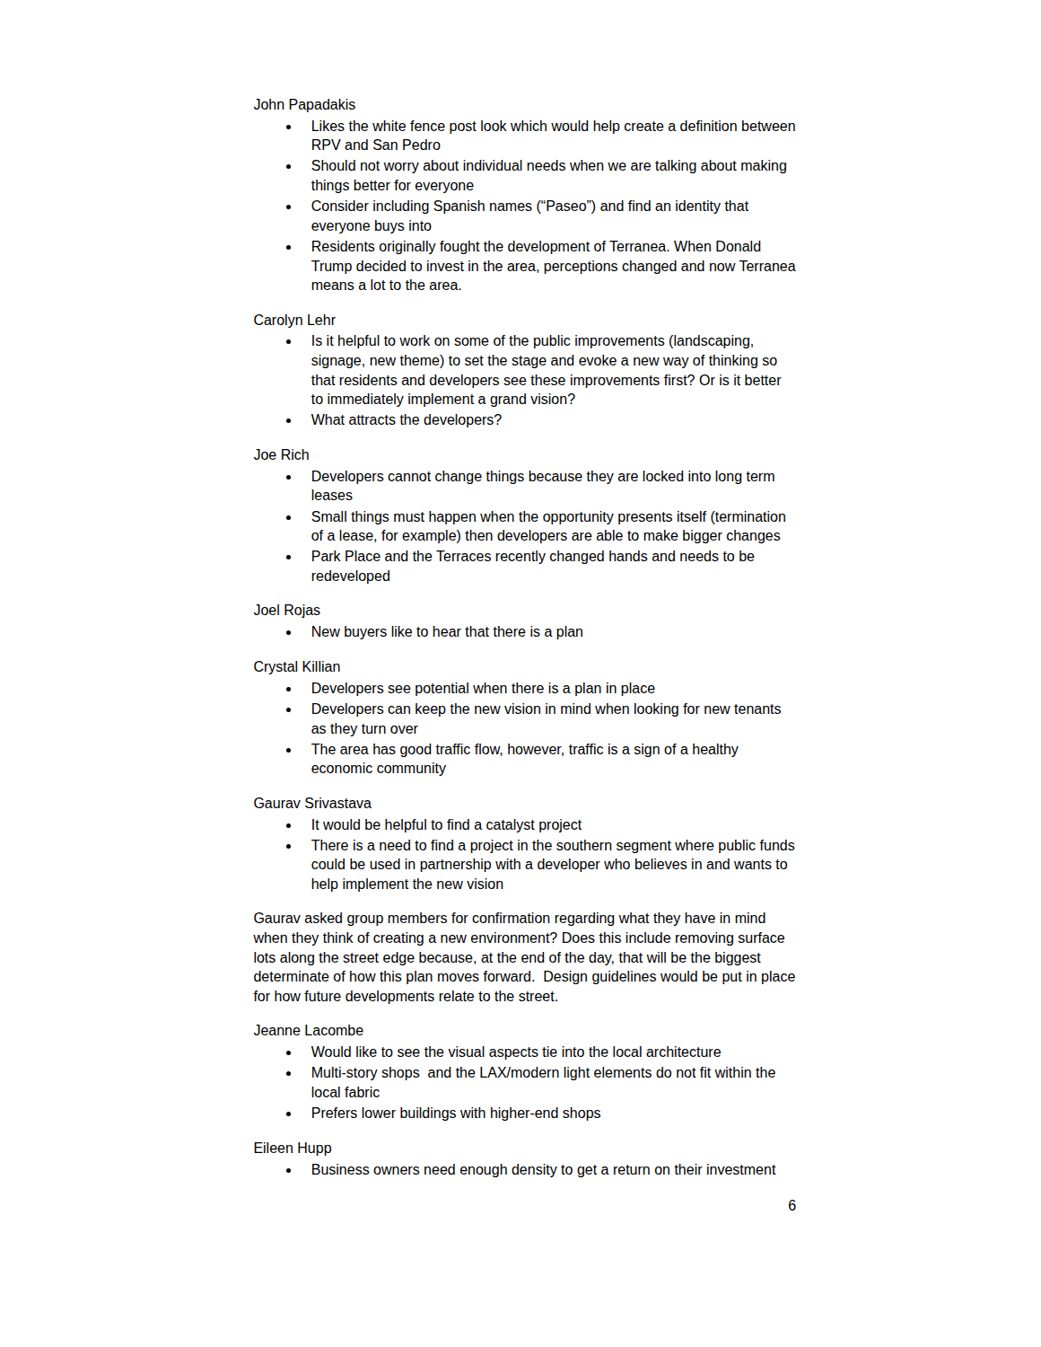John Papadakis
Likes the white fence post look which would help create a definition between RPV and San Pedro
Should not worry about individual needs when we are talking about making things better for everyone
Consider including Spanish names (“Paseo”) and find an identity that everyone buys into
Residents originally fought the development of Terranea. When Donald Trump decided to invest in the area, perceptions changed and now Terranea means a lot to the area.
Carolyn Lehr
Is it helpful to work on some of the public improvements (landscaping, signage, new theme) to set the stage and evoke a new way of thinking so that residents and developers see these improvements first? Or is it better to immediately implement a grand vision?
What attracts the developers?
Joe Rich
Developers cannot change things because they are locked into long term leases
Small things must happen when the opportunity presents itself (termination of a lease, for example) then developers are able to make bigger changes
Park Place and the Terraces recently changed hands and needs to be redeveloped
Joel Rojas
New buyers like to hear that there is a plan
Crystal Killian
Developers see potential when there is a plan in place
Developers can keep the new vision in mind when looking for new tenants as they turn over
The area has good traffic flow, however, traffic is a sign of a healthy economic community
Gaurav Srivastava
It would be helpful to find a catalyst project
There is a need to find a project in the southern segment where public funds could be used in partnership with a developer who believes in and wants to help implement the new vision
Gaurav asked group members for confirmation regarding what they have in mind when they think of creating a new environment? Does this include removing surface lots along the street edge because, at the end of the day, that will be the biggest determinate of how this plan moves forward. Design guidelines would be put in place for how future developments relate to the street.
Jeanne Lacombe
Would like to see the visual aspects tie into the local architecture
Multi-story shops and the LAX/modern light elements do not fit within the local fabric
Prefers lower buildings with higher-end shops
Eileen Hupp
Business owners need enough density to get a return on their investment
6